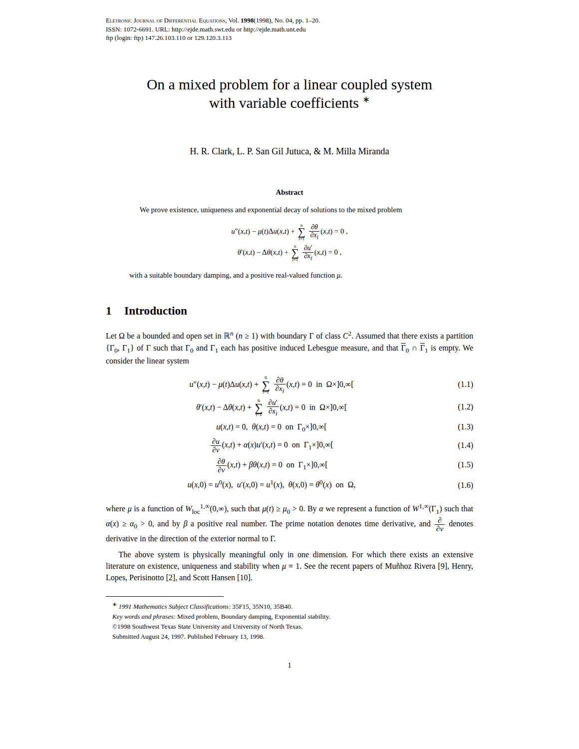Eletronic Journal of Differential Equations, Vol. 1998(1998), No. 04, pp. 1–20.
ISSN: 1072-6691. URL: http://ejde.math.swt.edu or http://ejde.math.unt.edu
ftp (login: ftp) 147.26.103.110 or 129.120.3.113
On a mixed problem for a linear coupled system
with variable coefficients ∗
H. R. Clark, L. P. San Gil Jutuca, & M. Milla Miranda
Abstract
We prove existence, uniqueness and exponential decay of solutions to the mixed problem
u″(x,t) − μ(t)Δu(x,t) + n∑i=1 ∂θ∂xi(x,t) = 0 ,
θ′(x,t) − Δθ(x,t) + n∑i=1 ∂u′∂xi(x,t) = 0 ,
with a suitable boundary damping, and a positive real-valued function μ.
1 Introduction
Let Ω be a bounded and open set in ℝn (n ≥ 1) with boundary Γ of class C2. Assumed that there exists a partition {Γ0, Γ1} of Γ such that Γ0 and Γ1 each has positive induced Lebesgue measure, and that Γ0 ∩ Γ1 is empty. We consider the linear system
| u ″( x , t ) − μ ( t )Δ u ( x , t ) + n ∑ i=1 ∂ θ ∂ x i ( x , t ) = 0 in Ω×]0,∞[ | (1.1) |
| θ ′( x , t ) − Δ θ ( x , t ) + n ∑ i=1 ∂ u ′ ∂ x i ( x , t ) = 0 in Ω×]0,∞[ | (1.2) |
| u ( x , t ) = 0, θ ( x , t ) = 0 on Γ 0 ×]0,∞[ | (1.3) |
| ∂ u ∂ ν ( x , t ) + α ( x ) u ′( x , t ) = 0 on Γ 1 ×]0,∞[ | (1.4) |
| ∂ θ ∂ ν ( x , t ) + β θ ( x , t ) = 0 on Γ 1 ×]0,∞[ | (1.5) |
| u ( x ,0) = u 0 ( x ), u ′( x ,0) = u 1 ( x ), θ ( x ,0) = θ 0 ( x ) on Ω, | (1.6) |
where μ is a function of Wloc1,∞(0,∞), such that μ(t) ≥ μ0 > 0. By α we represent a function of W1,∞(Γ1) such that α(x) ≥ α0 > 0, and by β a positive real number. The prime notation denotes time derivative, and ∂∂ν denotes derivative in the direction of the exterior normal to Γ.
The above system is physically meaningful only in one dimension. For which there exists an extensive literature on existence, uniqueness and stability when μ ≡ 1. See the recent papers of Muñhoz Rivera [9], Henry, Lopes, Perisinotto [2], and Scott Hansen [10].
∗ 1991 Mathematics Subject Classifications: 35F15, 35N10, 35B40.
Key words and phrases: Mixed problem, Boundary damping, Exponential stability.
©1998 Southwest Texas State University and University of North Texas.
Submitted August 24, 1997. Published February 13, 1998.
1